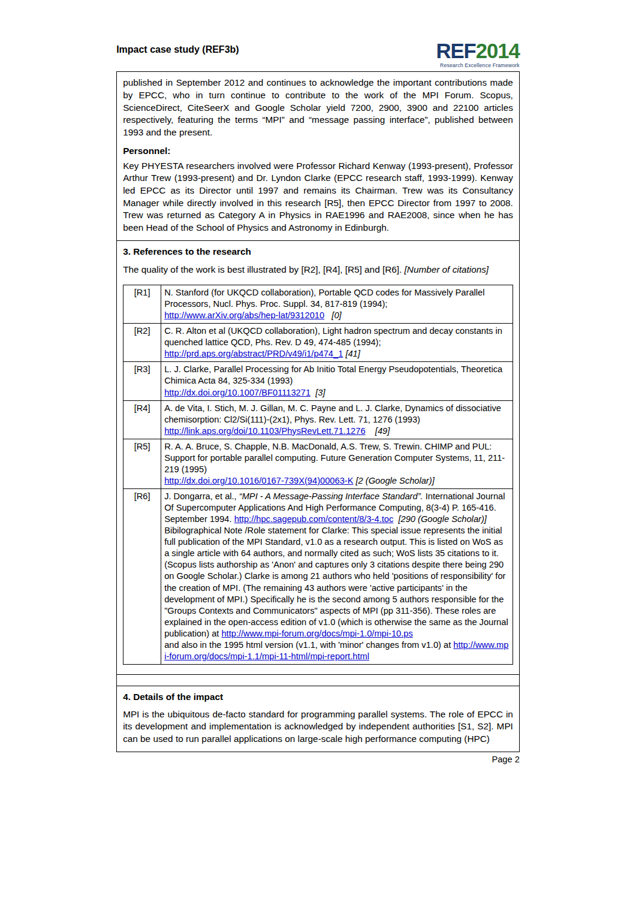Impact case study (REF3b)
REF2014
Research Excellence Framework
published in September 2012 and continues to acknowledge the important contributions made by EPCC, who in turn continue to contribute to the work of the MPI Forum. Scopus, ScienceDirect, CiteSeerX and Google Scholar yield 7200, 2900, 3900 and 22100 articles respectively, featuring the terms “MPI” and “message passing interface”, published between 1993 and the present.
Personnel:
Key PHYESTA researchers involved were Professor Richard Kenway (1993-present), Professor Arthur Trew (1993-present) and Dr. Lyndon Clarke (EPCC research staff, 1993-1999). Kenway led EPCC as its Director until 1997 and remains its Chairman. Trew was its Consultancy Manager while directly involved in this research [R5], then EPCC Director from 1997 to 2008. Trew was returned as Category A in Physics in RAE1996 and RAE2008, since when he has been Head of the School of Physics and Astronomy in Edinburgh.
3. References to the research
The quality of the work is best illustrated by [R2], [R4], [R5] and [R6]. [Number of citations]
| [R1] | N. Stanford (for UKQCD collaboration), Portable QCD codes for Massively Parallel Processors, Nucl. Phys. Proc. Suppl. 34, 817-819 (1994); http://www.arXiv.org/abs/hep-lat/9312010 [0] |
| [R2] | C. R. Alton et al (UKQCD collaboration), Light hadron spectrum and decay constants in quenched lattice QCD, Phs. Rev. D 49, 474-485 (1994); http://prd.aps.org/abstract/PRD/v49/i1/p474_1 [41] |
| [R3] | L. J. Clarke, Parallel Processing for Ab Initio Total Energy Pseudopotentials, Theoretica Chimica Acta 84, 325-334 (1993) http://dx.doi.org/10.1007/BF01113271 [3] |
| [R4] | A. de Vita, I. Stich, M. J. Gillan, M. C. Payne and L. J. Clarke, Dynamics of dissociative chemisorption: Cl2/Si(111)-(2x1), Phys. Rev. Lett. 71, 1276 (1993) http://link.aps.org/doi/10.1103/PhysRevLett.71.1276 [49] |
| [R5] | R. A. A. Bruce, S. Chapple, N.B. MacDonald, A.S. Trew, S. Trewin. CHIMP and PUL: Support for portable parallel computing. Future Generation Computer Systems, 11, 211-219 (1995) http://dx.doi.org/10.1016/0167-739X(94)00063-K [2 (Google Scholar)] |
| [R6] | J. Dongarra, et al., “MPI - A Message-Passing Interface Standard”. International Journal Of Supercomputer Applications And High Performance Computing, 8(3-4) P. 165-416. September 1994. http://hpc.sagepub.com/content/8/3-4.toc [290 (Google Scholar)] Bibilographical Note /Role statement for Clarke: This special issue represents the initial full publication of the MPI Standard, v1.0 as a research output. This is listed on WoS as a single article with 64 authors, and normally cited as such; WoS lists 35 citations to it. (Scopus lists authorship as 'Anon' and captures only 3 citations despite there being 290 on Google Scholar.) Clarke is among 21 authors who held 'positions of responsibility' for the creation of MPI. (The remaining 43 authors were 'active participants' in the development of MPI.) Specifically he is the second among 5 authors responsible for the "Groups Contexts and Communicators" aspects of MPI (pp 311-356). These roles are explained in the open-access edition of v1.0 (which is otherwise the same as the Journal publication) at http://www.mpi-forum.org/docs/mpi-1.0/mpi-10.ps and also in the 1995 html version (v1.1, with 'minor' changes from v1.0) at http://www.mpi-forum.org/docs/mpi-1.1/mpi-11-html/mpi-report.html |
4. Details of the impact
MPI is the ubiquitous de-facto standard for programming parallel systems. The role of EPCC in its development and implementation is acknowledged by independent authorities [S1, S2]. MPI can be used to run parallel applications on large-scale high performance computing (HPC)
Page 2